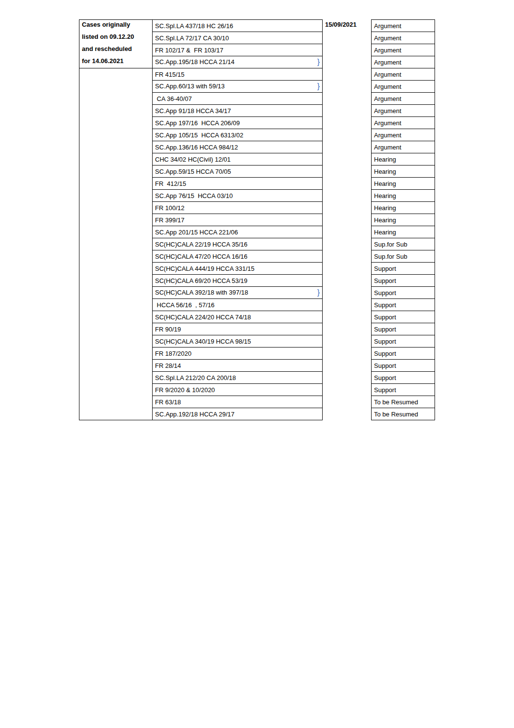| Cases originally | SC.Spl.LA 437/18 HC 26/16 | 15/09/2021 | Argument |
| listed on 09.12.20 | SC.Spl.LA 72/17 CA 30/10 | | Argument |
| and rescheduled | FR 102/17 & FR 103/17 | | Argument |
| for 14.06.2021 | SC.App.195/18 HCCA 21/14 } | | Argument |
| | FR 415/15 | | Argument |
| | SC.App.60/13 with 59/13 } | | Argument |
| | CA 36-40/07 | | Argument |
| | SC.App 91/18 HCCA 34/17 | | Argument |
| | SC.App 197/16 HCCA 206/09 | | Argument |
| | SC.App 105/15 HCCA 6313/02 | | Argument |
| | SC.App.136/16 HCCA 984/12 | | Argument |
| | CHC 34/02 HC(Civil) 12/01 | | Hearing |
| | SC.App.59/15 HCCA 70/05 | | Hearing |
| | FR 412/15 | | Hearing |
| | SC.App 76/15 HCCA 03/10 | | Hearing |
| | FR 100/12 | | Hearing |
| | FR 399/17 | | Hearing |
| | SC.App 201/15 HCCA 221/06 | | Hearing |
| | SC(HC)CALA 22/19 HCCA 35/16 | | Sup.for Sub |
| | SC(HC)CALA 47/20 HCCA 16/16 | | Sup.for Sub |
| | SC(HC)CALA 444/19 HCCA 331/15 | | Support |
| | SC(HC)CALA 69/20 HCCA 53/19 | | Support |
| | SC(HC)CALA 392/18 with 397/18 } | | Support |
| | HCCA 56/16 , 57/16 | | Support |
| | SC(HC)CALA 224/20 HCCA 74/18 | | Support |
| | FR 90/19 | | Support |
| | SC(HC)CALA 340/19 HCCA 98/15 | | Support |
| | FR 187/2020 | | Support |
| | FR 28/14 | | Support |
| | SC.Spl.LA 212/20 CA 200/18 | | Support |
| | FR 9/2020 & 10/2020 | | Support |
| | FR 63/18 | | To be Resumed |
| | SC.App.192/18 HCCA 29/17 | | To be Resumed |